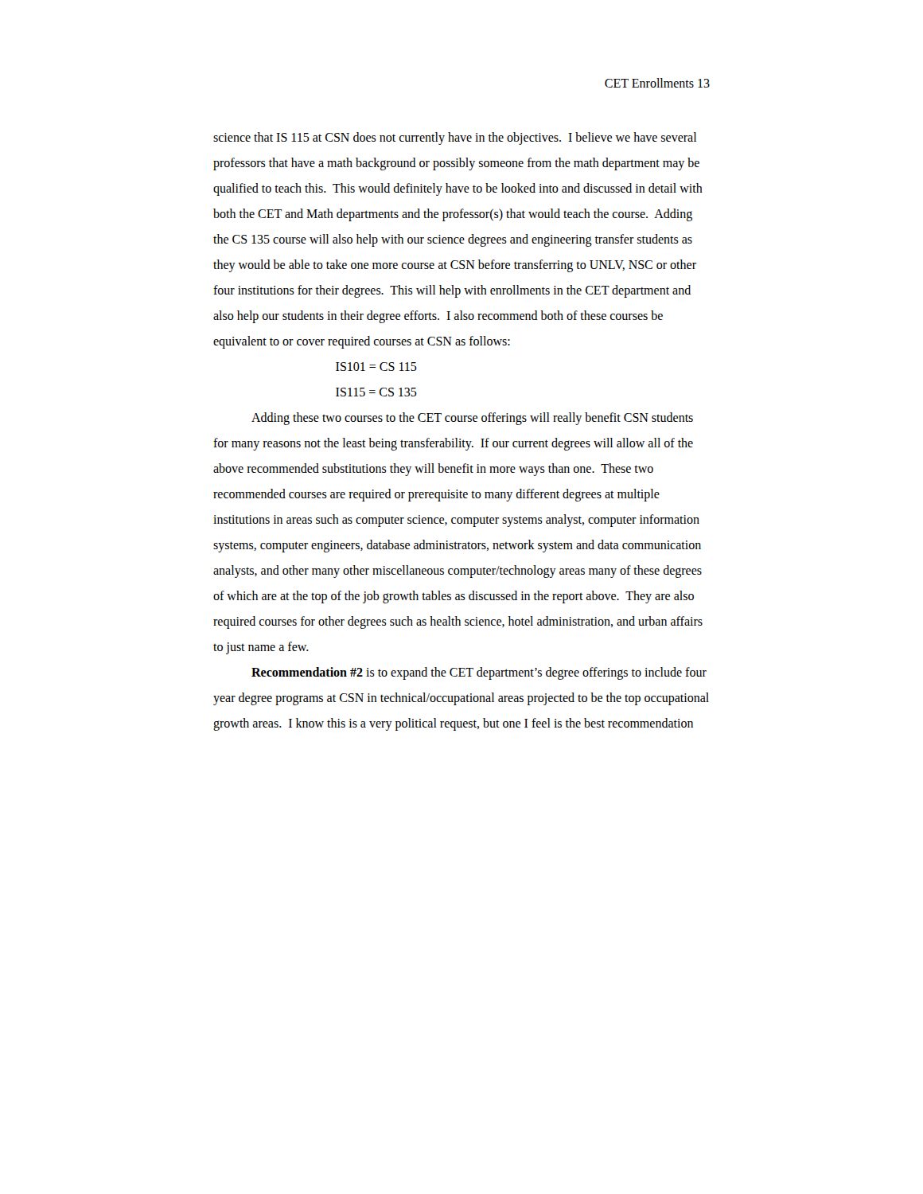CET Enrollments 13
science that IS 115 at CSN does not currently have in the objectives. I believe we have several professors that have a math background or possibly someone from the math department may be qualified to teach this. This would definitely have to be looked into and discussed in detail with both the CET and Math departments and the professor(s) that would teach the course. Adding the CS 135 course will also help with our science degrees and engineering transfer students as they would be able to take one more course at CSN before transferring to UNLV, NSC or other four institutions for their degrees. This will help with enrollments in the CET department and also help our students in their degree efforts. I also recommend both of these courses be equivalent to or cover required courses at CSN as follows:
IS101 = CS 115
IS115 = CS 135
Adding these two courses to the CET course offerings will really benefit CSN students for many reasons not the least being transferability. If our current degrees will allow all of the above recommended substitutions they will benefit in more ways than one. These two recommended courses are required or prerequisite to many different degrees at multiple institutions in areas such as computer science, computer systems analyst, computer information systems, computer engineers, database administrators, network system and data communication analysts, and other many other miscellaneous computer/technology areas many of these degrees of which are at the top of the job growth tables as discussed in the report above. They are also required courses for other degrees such as health science, hotel administration, and urban affairs to just name a few.
Recommendation #2 is to expand the CET department’s degree offerings to include four year degree programs at CSN in technical/occupational areas projected to be the top occupational growth areas. I know this is a very political request, but one I feel is the best recommendation